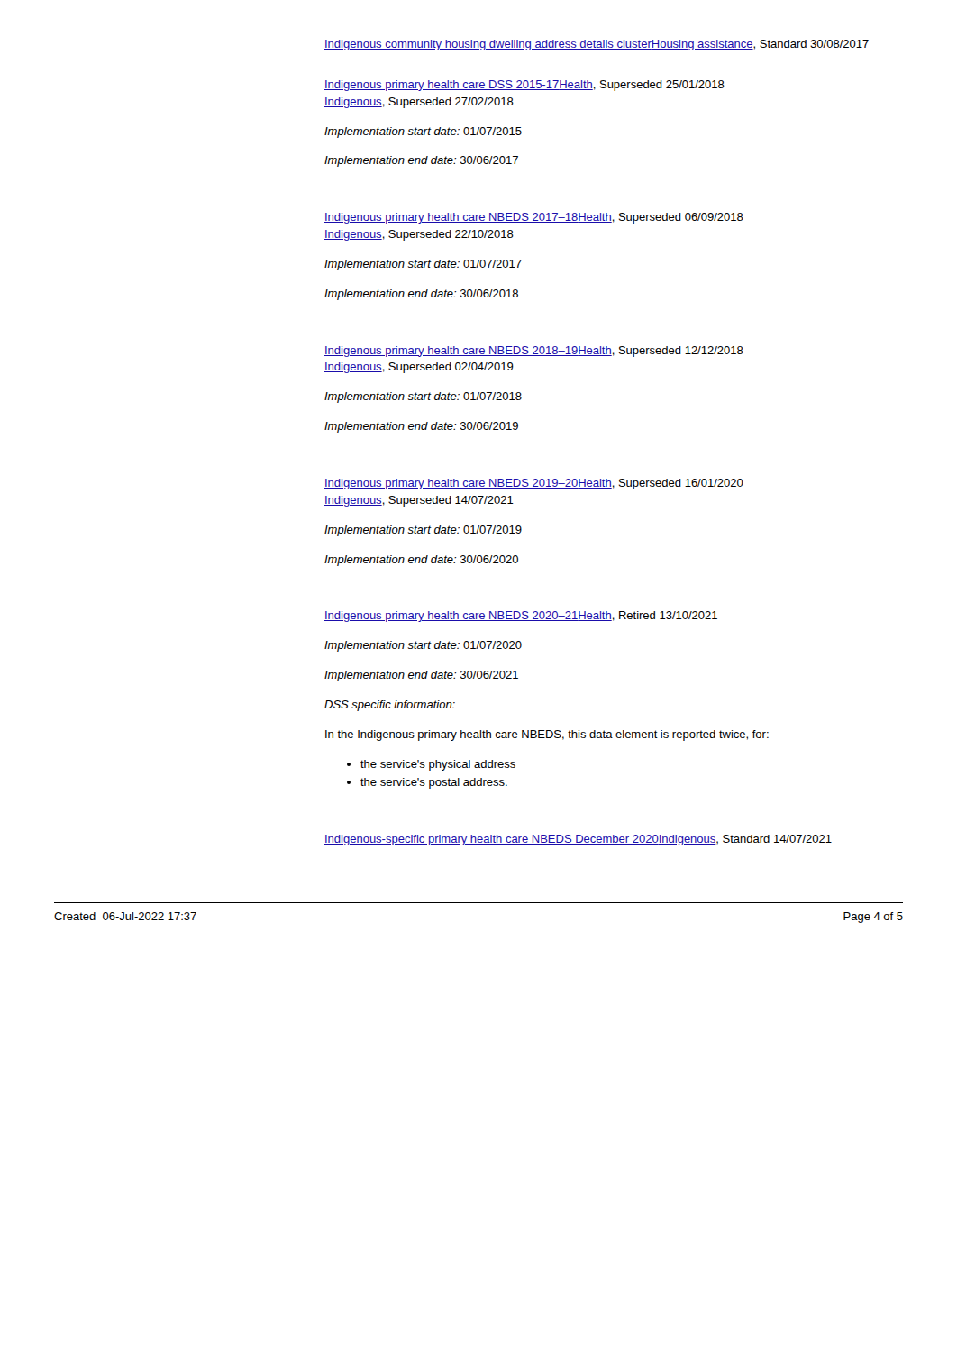Indigenous community housing dwelling address details cluster Housing assistance, Standard 30/08/2017
Indigenous primary health care DSS 2015-17 Health, Superseded 25/01/2018
Indigenous, Superseded 27/02/2018
Implementation start date: 01/07/2015
Implementation end date: 30/06/2017
Indigenous primary health care NBEDS 2017–18 Health, Superseded 06/09/2018
Indigenous, Superseded 22/10/2018
Implementation start date: 01/07/2017
Implementation end date: 30/06/2018
Indigenous primary health care NBEDS 2018–19 Health, Superseded 12/12/2018
Indigenous, Superseded 02/04/2019
Implementation start date: 01/07/2018
Implementation end date: 30/06/2019
Indigenous primary health care NBEDS 2019–20 Health, Superseded 16/01/2020
Indigenous, Superseded 14/07/2021
Implementation start date: 01/07/2019
Implementation end date: 30/06/2020
Indigenous primary health care NBEDS 2020–21 Health, Retired 13/10/2021
Implementation start date: 01/07/2020
Implementation end date: 30/06/2021
DSS specific information:
In the Indigenous primary health care NBEDS, this data element is reported twice, for:
the service's physical address
the service's postal address.
Indigenous-specific primary health care NBEDS December 2020 Indigenous, Standard 14/07/2021
Created 06-Jul-2022 17:37 Page 4 of 5